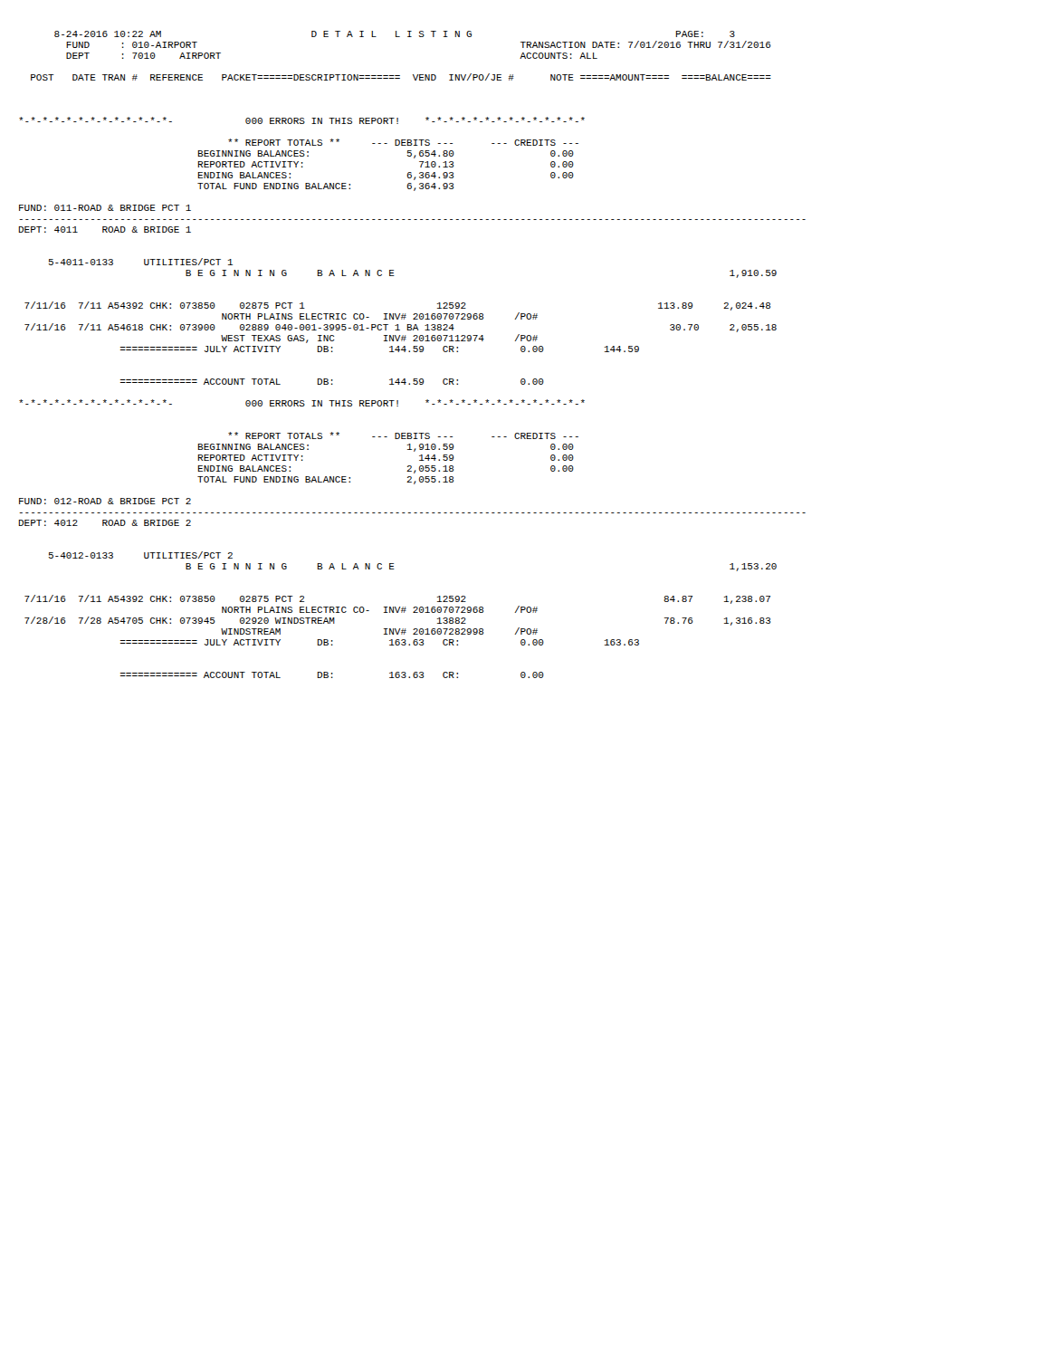8-24-2016 10:22 AM D E T A I L L I S T I N G PAGE: 3 FUND : 010-AIRPORT TRANSACTION DATE: 7/01/2016 THRU 7/31/2016 DEPT : 7010 AIRPORT ACCOUNTS: ALL POST DATE TRAN # REFERENCE PACKET======DESCRIPTION======= VEND INV/PO/JE # NOTE =====AMOUNT==== ====BALANCE==== *-*-*-*-*-*-*-*-*-*-*-*-*- 000 ERRORS IN THIS REPORT! *-*-*-*-*-*-*-*-*-*-*-*-*-* ** REPORT TOTALS ** --- DEBITS --- --- CREDITS --- BEGINNING BALANCES: 5,654.80 0.00 REPORTED ACTIVITY: 710.13 0.00 ENDING BALANCES: 6,364.93 0.00 TOTAL FUND ENDING BALANCE: 6,364.93 FUND: 011-ROAD & BRIDGE PCT 1 ------------------------------------------------------------------------------------------------------------------------------------ DEPT: 4011 ROAD & BRIDGE 1 5-4011-0133 UTILITIES/PCT 1 B E G I N N I N G B A L A N C E 1,910.59 7/11/16 7/11 A54392 CHK: 073850 02875 PCT 1 12592 113.89 2,024.48 NORTH PLAINS ELECTRIC CO- INV# 201607072968 /PO# 7/11/16 7/11 A54618 CHK: 073900 02889 040-001-3995-01-PCT 1 BA 13824 30.70 2,055.18 WEST TEXAS GAS, INC INV# 201607112974 /PO# ============= JULY ACTIVITY DB: 144.59 CR: 0.00 144.59 ============= ACCOUNT TOTAL DB: 144.59 CR: 0.00 *-*-*-*-*-*-*-*-*-*-*-*-*- 000 ERRORS IN THIS REPORT! *-*-*-*-*-*-*-*-*-*-*-*-*-* ** REPORT TOTALS ** --- DEBITS --- --- CREDITS --- BEGINNING BALANCES: 1,910.59 0.00 REPORTED ACTIVITY: 144.59 0.00 ENDING BALANCES: 2,055.18 0.00 TOTAL FUND ENDING BALANCE: 2,055.18 FUND: 012-ROAD & BRIDGE PCT 2 ------------------------------------------------------------------------------------------------------------------------------------ DEPT: 4012 ROAD & BRIDGE 2 5-4012-0133 UTILITIES/PCT 2 B E G I N N I N G B A L A N C E 1,153.20 7/11/16 7/11 A54392 CHK: 073850 02875 PCT 2 12592 84.87 1,238.07 NORTH PLAINS ELECTRIC CO- INV# 201607072968 /PO# 7/28/16 7/28 A54705 CHK: 073945 02920 WINDSTREAM 13882 78.76 1,316.83 WINDSTREAM INV# 201607282998 /PO# ============= JULY ACTIVITY DB: 163.63 CR: 0.00 163.63 ============= ACCOUNT TOTAL DB: 163.63 CR: 0.00